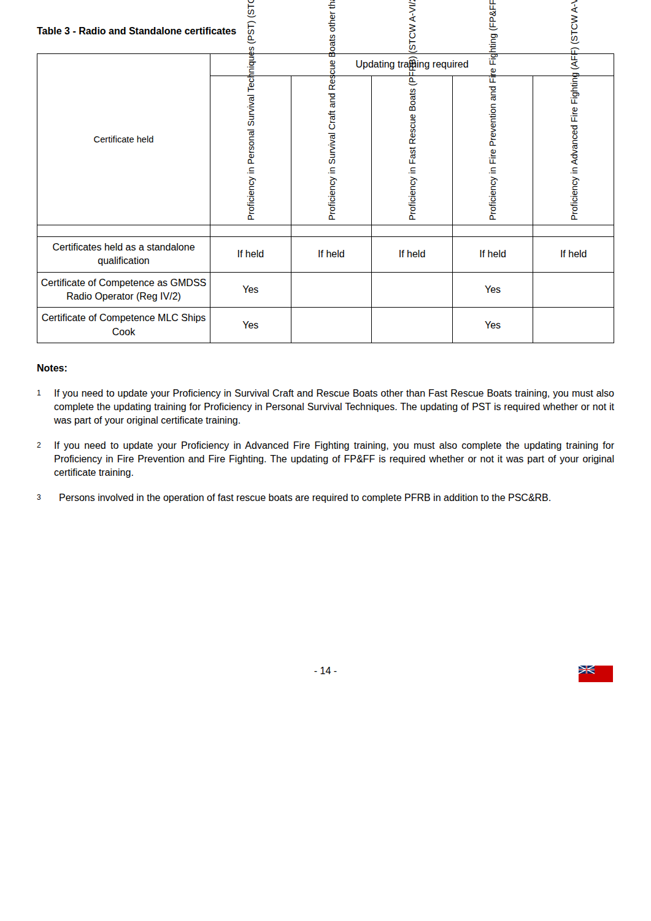Table 3 - Radio and Standalone certificates
| Certificate held | Updating training required |
| Proficiency in Personal Survival Techniques (PST) (STCW A-VI/1-1) | Proficiency in Survival Craft and Rescue Boats other than Fast Rescue Boats (PSC&RB) (STCW A-VI/2-1) 1 | Proficiency in Fast Rescue Boats (PFRB) (STCW A-VI/2-2) | Proficiency in Fire Prevention and Fire Fighting (FP&FF) (STCW A-I/1-2) | Proficiency in Advanced Fire Fighting (AFF) (STCW A-VI/3 2 |
| Certificates held as a standalone qualification | If held | If held | If held | If held | If held |
| Certificate of Competence as GMDSS Radio Operator (Reg IV/2) | Yes | | | Yes | |
| Certificate of Competence MLC Ships Cook | Yes | | | Yes | |
Notes:
1
If you need to update your Proficiency in Survival Craft and Rescue Boats other than Fast Rescue Boats training, you must also complete the updating training for Proficiency in Personal Survival Techniques. The updating of PST is required whether or not it was part of your original certificate training.
2
If you need to update your Proficiency in Advanced Fire Fighting training, you must also complete the updating training for Proficiency in Fire Prevention and Fire Fighting. The updating of FP&FF is required whether or not it was part of your original certificate training.
3
Persons involved in the operation of fast rescue boats are required to complete PFRB in addition to the PSC&RB.
- 14 -